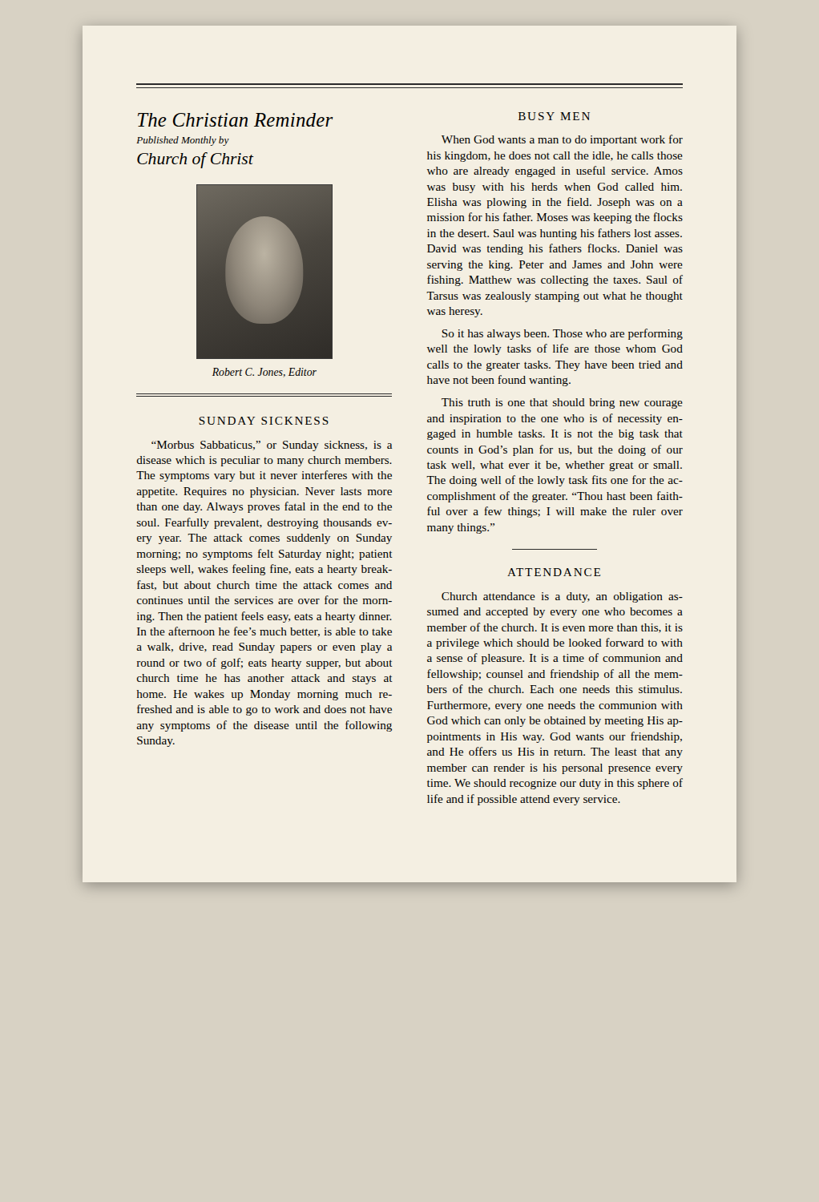The Christian Reminder
Published Monthly by
Church of Christ
Robert C. Jones, Editor
Sunday Sickness
“Morbus Sabbaticus,” or Sunday sickness, is a disease which is peculiar to many church members. The symptoms vary but it never interferes with the appetite. Requires no physician. Never lasts more than one day. Always proves fatal in the end to the soul. Fearfully prevalent, destroying thousands every year. The attack comes suddenly on Sunday morning; no symptoms felt Saturday night; patient sleeps well, wakes feeling fine, eats a hearty breakfast, but about church time the attack comes and continues until the services are over for the morning. Then the patient feels easy, eats a hearty dinner. In the afternoon he fee’s much better, is able to take a walk, drive, read Sunday papers or even play a round or two of golf; eats hearty supper, but about church time he has another attack and stays at home. He wakes up Monday morning much refreshed and is able to go to work and does not have any symptoms of the disease until the following Sunday.
Busy Men
When God wants a man to do important work for his kingdom, he does not call the idle, he calls those who are already engaged in useful service. Amos was busy with his herds when God called him. Elisha was plowing in the field. Joseph was on a mission for his father. Moses was keeping the flocks in the desert. Saul was hunting his fathers lost asses. David was tending his fathers flocks. Daniel was serving the king. Peter and James and John were fishing. Matthew was collecting the taxes. Saul of Tarsus was zealously stamping out what he thought was heresy.
So it has always been. Those who are performing well the lowly tasks of life are those whom God calls to the greater tasks. They have been tried and have not been found wanting.
This truth is one that should bring new courage and inspiration to the one who is of necessity engaged in humble tasks. It is not the big task that counts in God’s plan for us, but the doing of our task well, what ever it be, whether great or small. The doing well of the lowly task fits one for the accomplishment of the greater. “Thou hast been faithful over a few things; I will make the ruler over many things.”
Attendance
Church attendance is a duty, an obligation assumed and accepted by every one who becomes a member of the church. It is even more than this, it is a privilege which should be looked forward to with a sense of pleasure. It is a time of communion and fellowship; counsel and friendship of all the members of the church. Each one needs this stimulus. Furthermore, every one needs the communion with God which can only be obtained by meeting His appointments in His way. God wants our friendship, and He offers us His in return. The least that any member can render is his personal presence every time. We should recognize our duty in this sphere of life and if possible attend every service.